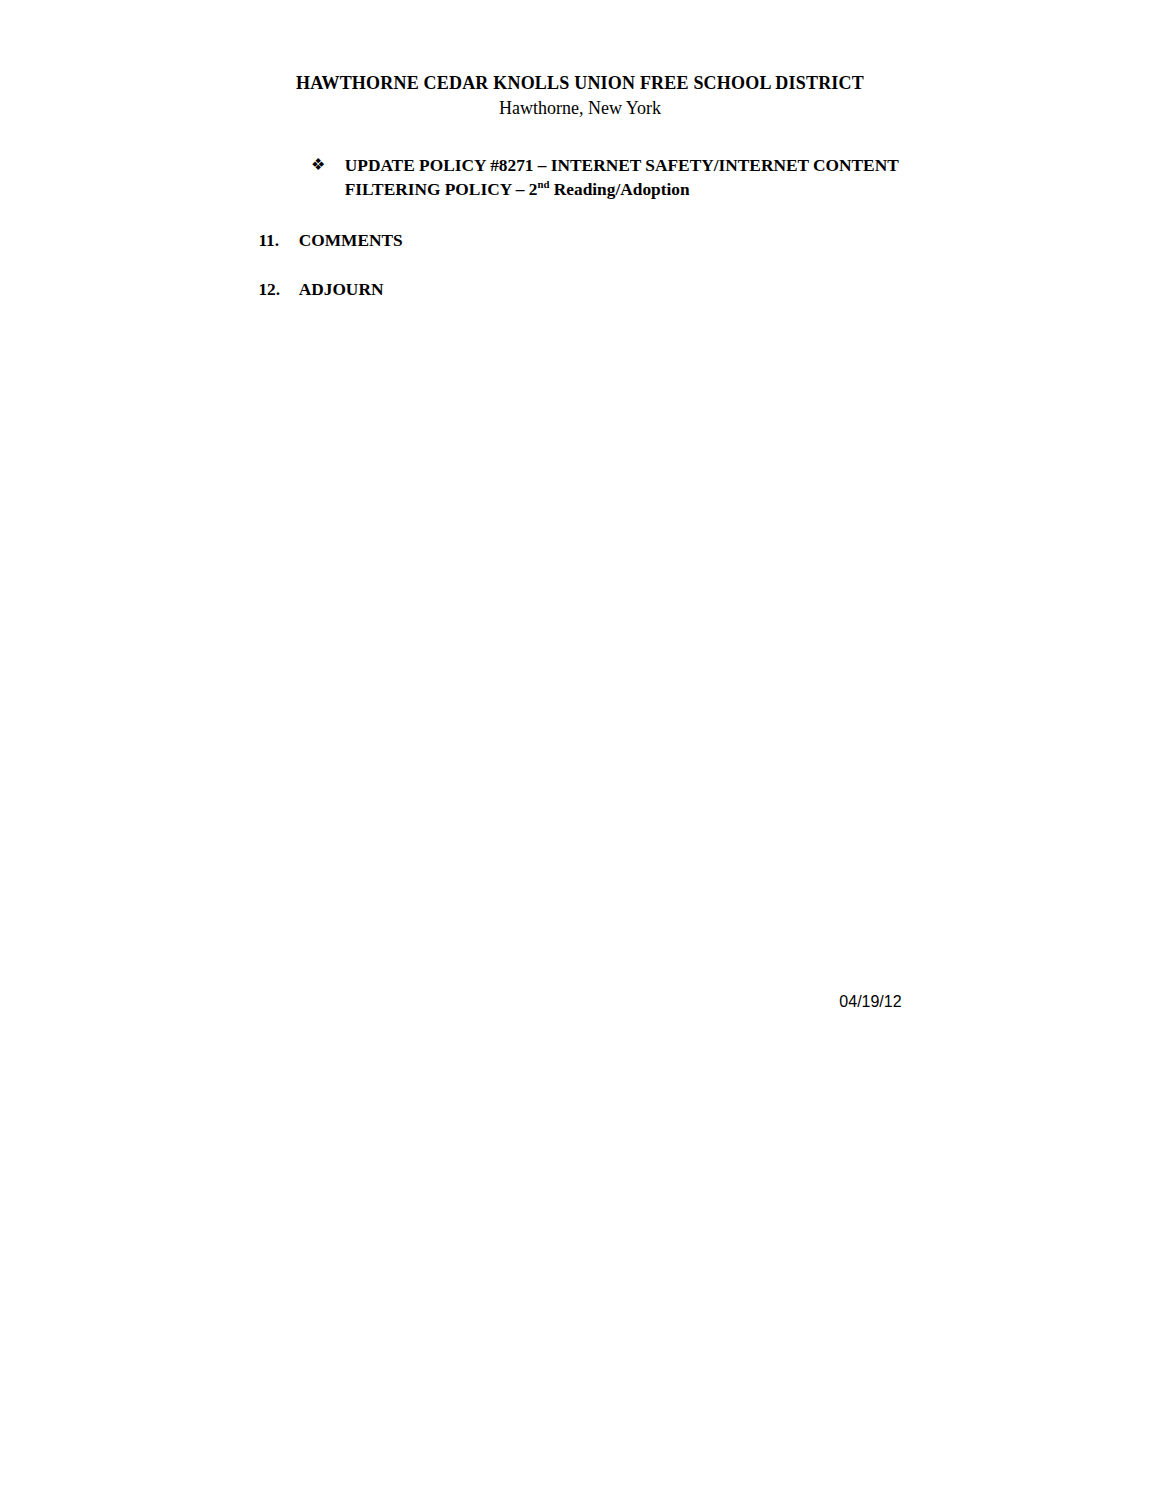HAWTHORNE CEDAR KNOLLS UNION FREE SCHOOL DISTRICT
Hawthorne, New York
❖ UPDATE POLICY #8271 – INTERNET SAFETY/INTERNET CONTENT FILTERING POLICY – 2nd Reading/Adoption
11. COMMENTS
12. ADJOURN
04/19/12